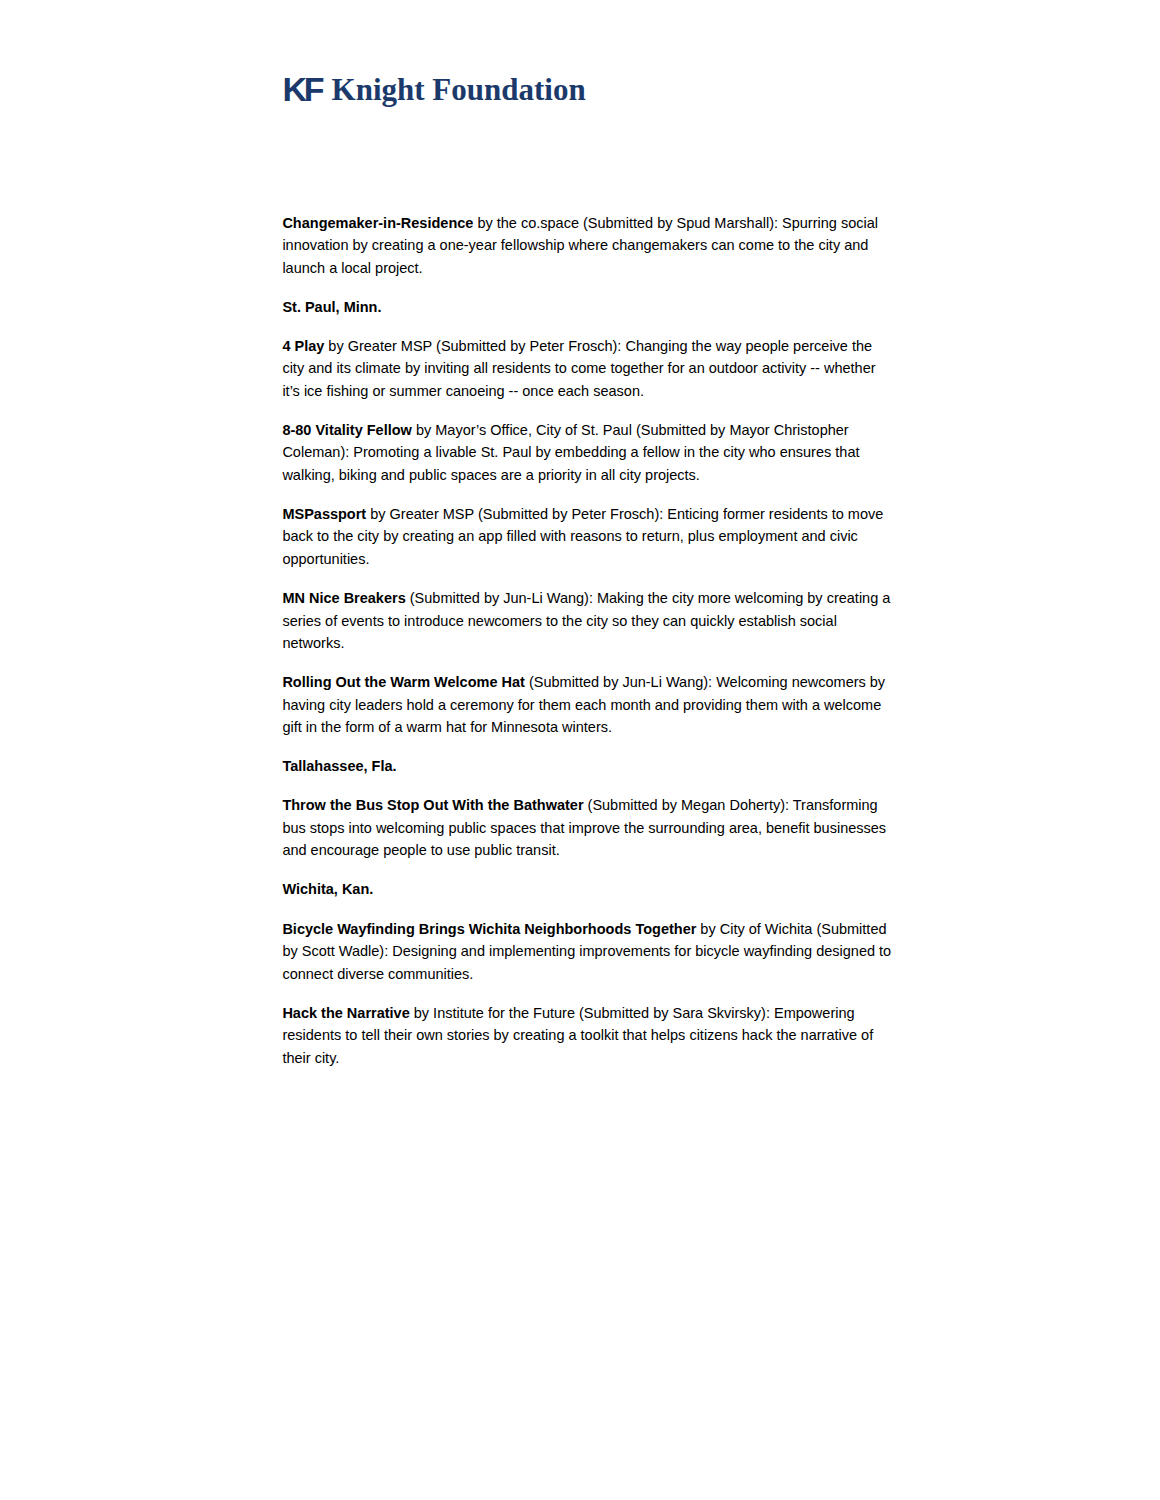K F Knight Foundation
Changemaker-in-Residence by the co.space (Submitted by Spud Marshall): Spurring social innovation by creating a one-year fellowship where changemakers can come to the city and launch a local project.
St. Paul, Minn.
4 Play by Greater MSP (Submitted by Peter Frosch): Changing the way people perceive the city and its climate by inviting all residents to come together for an outdoor activity -- whether it’s ice fishing or summer canoeing -- once each season.
8-80 Vitality Fellow by Mayor’s Office, City of St. Paul (Submitted by Mayor Christopher Coleman): Promoting a livable St. Paul by embedding a fellow in the city who ensures that walking, biking and public spaces are a priority in all city projects.
MSPassport by Greater MSP (Submitted by Peter Frosch): Enticing former residents to move back to the city by creating an app filled with reasons to return, plus employment and civic opportunities.
MN Nice Breakers (Submitted by Jun-Li Wang): Making the city more welcoming by creating a series of events to introduce newcomers to the city so they can quickly establish social networks.
Rolling Out the Warm Welcome Hat (Submitted by Jun-Li Wang): Welcoming newcomers by having city leaders hold a ceremony for them each month and providing them with a welcome gift in the form of a warm hat for Minnesota winters.
Tallahassee, Fla.
Throw the Bus Stop Out With the Bathwater (Submitted by Megan Doherty): Transforming bus stops into welcoming public spaces that improve the surrounding area, benefit businesses and encourage people to use public transit.
Wichita, Kan.
Bicycle Wayfinding Brings Wichita Neighborhoods Together by City of Wichita (Submitted by Scott Wadle): Designing and implementing improvements for bicycle wayfinding designed to connect diverse communities.
Hack the Narrative by Institute for the Future (Submitted by Sara Skvirsky): Empowering residents to tell their own stories by creating a toolkit that helps citizens hack the narrative of their city.